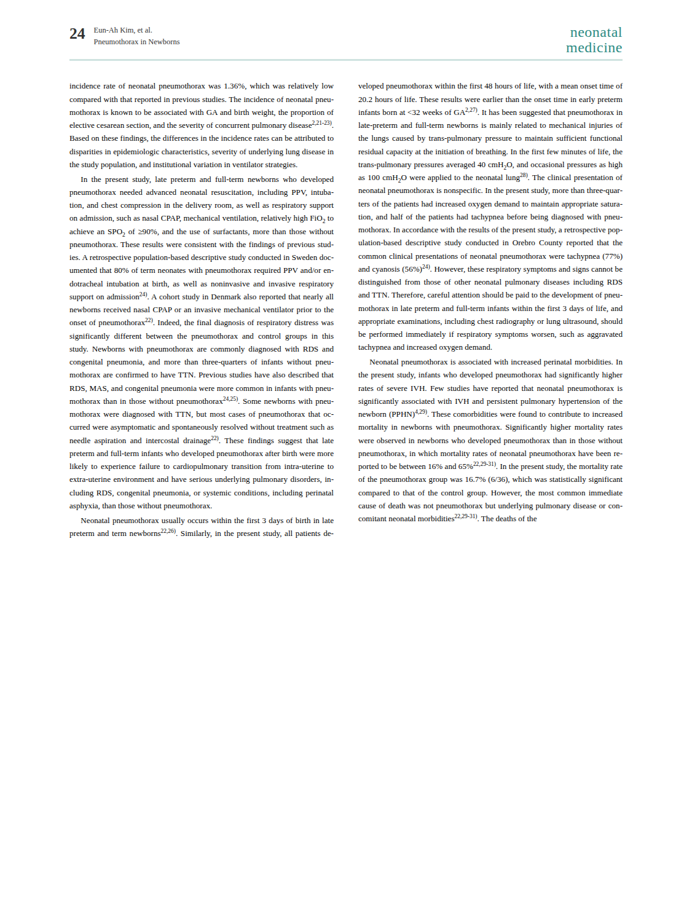24
Eun-Ah Kim, et al.
Pneumothorax in Newborns
neonatal
medicine
incidence rate of neonatal pneumothorax was 1.36%, which was relatively low compared with that reported in previous studies. The incidence of neonatal pneumothorax is known to be associated with GA and birth weight, the proportion of elective cesarean section, and the severity of concurrent pulmonary disease2,21-23). Based on these findings, the differences in the incidence rates can be attributed to disparities in epidemiologic characteristics, severity of underlying lung disease in the study population, and institutional variation in ventilator strategies.
In the present study, late preterm and full-term newborns who developed pneumothorax needed advanced neonatal resuscitation, including PPV, intubation, and chest compression in the delivery room, as well as respiratory support on admission, such as nasal CPAP, mechanical ventilation, relatively high FiO2 to achieve an SPO2 of ≥90%, and the use of surfactants, more than those without pneumothorax. These results were consistent with the findings of previous studies. A retrospective population-based descriptive study conducted in Sweden documented that 80% of term neonates with pneumothorax required PPV and/or endotracheal intubation at birth, as well as noninvasive and invasive respiratory support on admission24). A cohort study in Denmark also reported that nearly all newborns received nasal CPAP or an invasive mechanical ventilator prior to the onset of pneumothorax22). Indeed, the final diagnosis of respiratory distress was significantly different between the pneumothorax and control groups in this study. Newborns with pneumothorax are commonly diagnosed with RDS and congenital pneumonia, and more than three-quarters of infants without pneumothorax are confirmed to have TTN. Previous studies have also described that RDS, MAS, and congenital pneumonia were more common in infants with pneumothorax than in those without pneumothorax24,25). Some newborns with pneumothorax were diagnosed with TTN, but most cases of pneumothorax that occurred were asymptomatic and spontaneously resolved without treatment such as needle aspiration and intercostal drainage22). These findings suggest that late preterm and full-term infants who developed pneumothorax after birth were more likely to experience failure to cardiopulmonary transition from intra-uterine to extra-uterine environment and have serious underlying pulmonary disorders, including RDS, congenital pneumonia, or systemic conditions, including perinatal asphyxia, than those without pneumothorax.
Neonatal pneumothorax usually occurs within the first 3 days of birth in late preterm and term newborns22,26). Similarly, in the present study, all patients developed pneumothorax within the first 48 hours of life, with a mean onset time of 20.2 hours of life. These results were earlier than the onset time in early preterm infants born at <32 weeks of GA2,27). It has been suggested that pneumothorax in late-preterm and full-term newborns is mainly related to mechanical injuries of the lungs caused by trans-pulmonary pressure to maintain sufficient functional residual capacity at the initiation of breathing. In the first few minutes of life, the trans-pulmonary pressures averaged 40 cmH2O, and occasional pressures as high as 100 cmH2O were applied to the neonatal lung28). The clinical presentation of neonatal pneumothorax is nonspecific. In the present study, more than three-quarters of the patients had increased oxygen demand to maintain appropriate saturation, and half of the patients had tachypnea before being diagnosed with pneumothorax. In accordance with the results of the present study, a retrospective population-based descriptive study conducted in Orebro County reported that the common clinical presentations of neonatal pneumothorax were tachypnea (77%) and cyanosis (56%)24). However, these respiratory symptoms and signs cannot be distinguished from those of other neonatal pulmonary diseases including RDS and TTN. Therefore, careful attention should be paid to the development of pneumothorax in late preterm and full-term infants within the first 3 days of life, and appropriate examinations, including chest radiography or lung ultrasound, should be performed immediately if respiratory symptoms worsen, such as aggravated tachypnea and increased oxygen demand.
Neonatal pneumothorax is associated with increased perinatal morbidities. In the present study, infants who developed pneumothorax had significantly higher rates of severe IVH. Few studies have reported that neonatal pneumothorax is significantly associated with IVH and persistent pulmonary hypertension of the newborn (PPHN)4,29). These comorbidities were found to contribute to increased mortality in newborns with pneumothorax. Significantly higher mortality rates were observed in newborns who developed pneumothorax than in those without pneumothorax, in which mortality rates of neonatal pneumothorax have been reported to be between 16% and 65%22,29-31). In the present study, the mortality rate of the pneumothorax group was 16.7% (6/36), which was statistically significant compared to that of the control group. However, the most common immediate cause of death was not pneumothorax but underlying pulmonary disease or concomitant neonatal morbidities22,29-31). The deaths of the